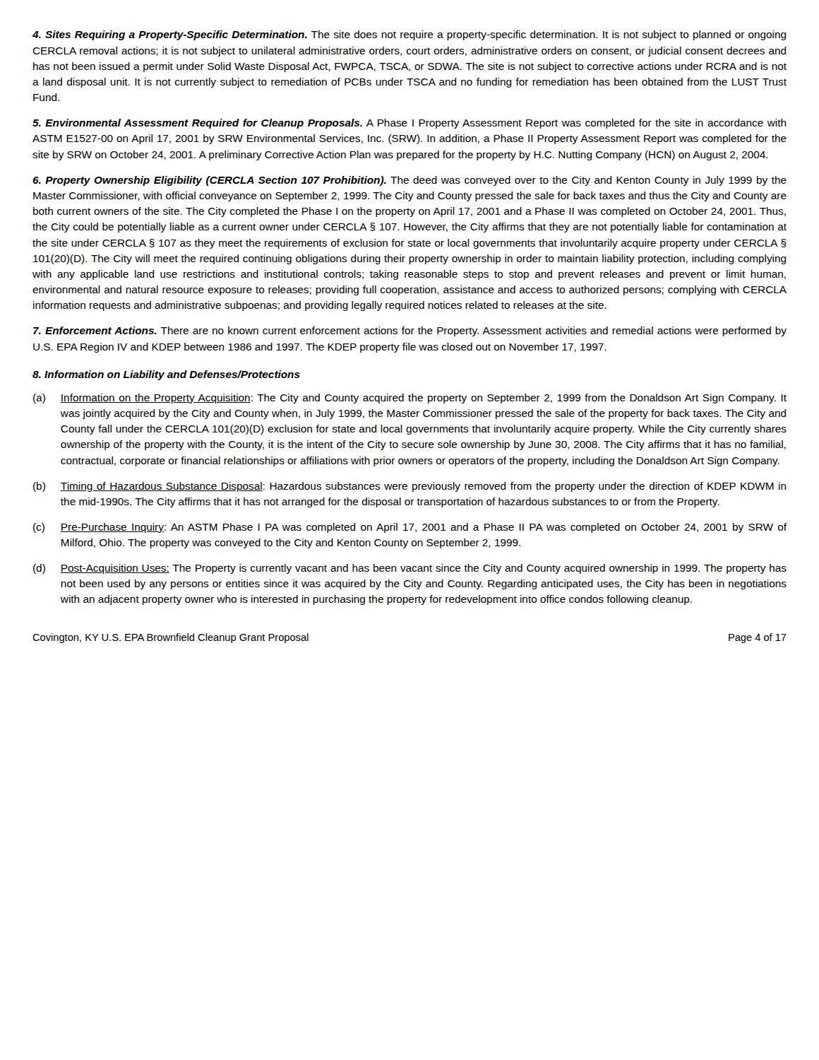4. Sites Requiring a Property-Specific Determination. The site does not require a property-specific determination. It is not subject to planned or ongoing CERCLA removal actions; it is not subject to unilateral administrative orders, court orders, administrative orders on consent, or judicial consent decrees and has not been issued a permit under Solid Waste Disposal Act, FWPCA, TSCA, or SDWA. The site is not subject to corrective actions under RCRA and is not a land disposal unit. It is not currently subject to remediation of PCBs under TSCA and no funding for remediation has been obtained from the LUST Trust Fund.
5. Environmental Assessment Required for Cleanup Proposals. A Phase I Property Assessment Report was completed for the site in accordance with ASTM E1527-00 on April 17, 2001 by SRW Environmental Services, Inc. (SRW). In addition, a Phase II Property Assessment Report was completed for the site by SRW on October 24, 2001. A preliminary Corrective Action Plan was prepared for the property by H.C. Nutting Company (HCN) on August 2, 2004.
6. Property Ownership Eligibility (CERCLA Section 107 Prohibition). The deed was conveyed over to the City and Kenton County in July 1999 by the Master Commissioner, with official conveyance on September 2, 1999. The City and County pressed the sale for back taxes and thus the City and County are both current owners of the site. The City completed the Phase I on the property on April 17, 2001 and a Phase II was completed on October 24, 2001. Thus, the City could be potentially liable as a current owner under CERCLA § 107. However, the City affirms that they are not potentially liable for contamination at the site under CERCLA § 107 as they meet the requirements of exclusion for state or local governments that involuntarily acquire property under CERCLA § 101(20)(D). The City will meet the required continuing obligations during their property ownership in order to maintain liability protection, including complying with any applicable land use restrictions and institutional controls; taking reasonable steps to stop and prevent releases and prevent or limit human, environmental and natural resource exposure to releases; providing full cooperation, assistance and access to authorized persons; complying with CERCLA information requests and administrative subpoenas; and providing legally required notices related to releases at the site.
7. Enforcement Actions. There are no known current enforcement actions for the Property. Assessment activities and remedial actions were performed by U.S. EPA Region IV and KDEP between 1986 and 1997. The KDEP property file was closed out on November 17, 1997.
8. Information on Liability and Defenses/Protections
(a) Information on the Property Acquisition: The City and County acquired the property on September 2, 1999 from the Donaldson Art Sign Company. It was jointly acquired by the City and County when, in July 1999, the Master Commissioner pressed the sale of the property for back taxes. The City and County fall under the CERCLA 101(20)(D) exclusion for state and local governments that involuntarily acquire property. While the City currently shares ownership of the property with the County, it is the intent of the City to secure sole ownership by June 30, 2008. The City affirms that it has no familial, contractual, corporate or financial relationships or affiliations with prior owners or operators of the property, including the Donaldson Art Sign Company.
(b) Timing of Hazardous Substance Disposal: Hazardous substances were previously removed from the property under the direction of KDEP KDWM in the mid-1990s. The City affirms that it has not arranged for the disposal or transportation of hazardous substances to or from the Property.
(c) Pre-Purchase Inquiry: An ASTM Phase I PA was completed on April 17, 2001 and a Phase II PA was completed on October 24, 2001 by SRW of Milford, Ohio. The property was conveyed to the City and Kenton County on September 2, 1999.
(d) Post-Acquisition Uses: The Property is currently vacant and has been vacant since the City and County acquired ownership in 1999. The property has not been used by any persons or entities since it was acquired by the City and County. Regarding anticipated uses, the City has been in negotiations with an adjacent property owner who is interested in purchasing the property for redevelopment into office condos following cleanup.
Covington, KY U.S. EPA Brownfield Cleanup Grant Proposal Page 4 of 17